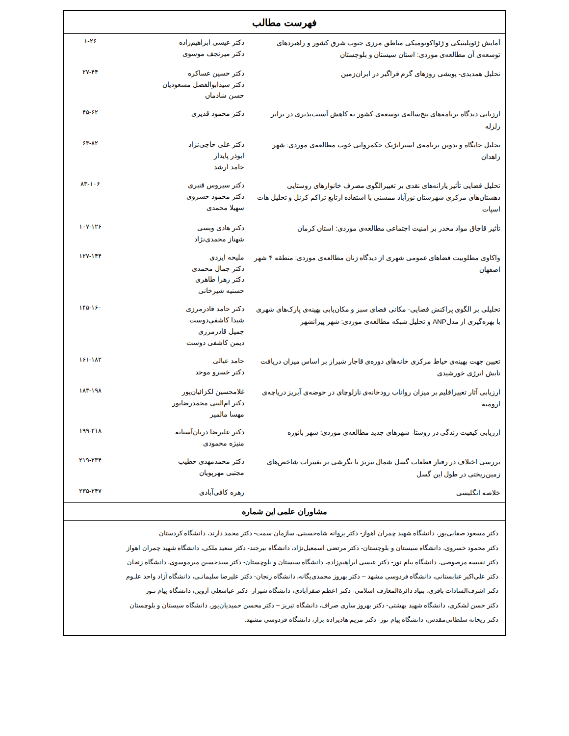فهرست مطالب
| آمایش ژئوپلیتیکی و ژئواکونومیکی مناطق مرزی جنوب شرق کشور و راهبردهای توسعه‌ی آن مطالعه‌ی موردی: استان سیستان و بلوچستان | دکتر عیسی ابراهیم‌زاده دکتر میرنجف موسوی | ۱-۲۶ |
| تحلیل همدیدی- پویشی روزهای گرم فراگیر در ایران‌زمین | دکتر حسین عساکره دکتر سیدابوالفضل مسعودیان حسن شادمان | ۲۷-۴۴ |
| ارزیابی دیدگاه برنامه‌های پنج‌ساله‌ی توسعه‌ی کشور به کاهش آسیب‌پذیری در برابر زلزله | دکتر محمود قدیری | ۴۵-۶۲ |
| تحلیل جایگاه و تدوین برنامه‌ی استراتژیک حکمروایی خوب مطالعه‌ی موردی: شهر زاهدان | دکتر علی حاجی‌نژاد ابوذر پایدار حامد ارشد | ۶۳-۸۲ |
| تحلیل فضایی تأثیر یارانه‌های نقدی بر تغییرالگوی مصرف خانوارهای روستایی دهستان‌های مرکزی شهرستان نورآباد ممسنی با استفاده از‌تابع تراکم کرنل و تحلیل هات اسپات | دکتر سیروس قنبری دکتر محمود خسروی سهیلا محمدی | ۸۳-۱۰۶ |
| تأثیر قاچاق مواد مخدر بر امنیت اجتماعی مطالعه‌ی موردی: استان کرمان | دکتر هادی ویسی شهناز محمدی‌نژاد | ۱۰۷-۱۲۶ |
| واکاوی مطلوبیت فضاهای عمومی شهری از دیدگاه زنان مطالعه‌ی موردی: منطقه ۴ شهر اصفهان | ملیحه ایزدی دکتر جمال محمدی دکتر زهرا طاهری حسنیه شیرخانی | ۱۲۷-۱۴۴ |
| تحلیلی بر الگوی پراکنش فضایی- مکانی فضای سبز و مکان‌یابی بهینه‌ی پارک‌های شهری با بهره‌گیری از مدل‌ANP و تحلیل شبکه مطالعه‌ی موردی: شهر پیرانشهر | دکتر حامد قادرمرزی شیدا کاشفی‌دوست جمیل قادرمرزی دیمن کاشفی دوست | ۱۴۵-۱۶۰ |
| تعیین جهت بهینه‌ی حیاط مرکزی خانه‌های دوره‌ی قاجار شیراز بر اساس میزان دریافت تابش انرژی خورشیدی | حامد عیالی دکتر خسرو موحد | ۱۶۱-۱۸۲ |
| ارزیابی آثار تغییراقلیم بر میزان رواناب رودخانه‌ی نازلوچای در حوضه‌ی آبریز دریاچه‌ی ارومیه | غلامحسین لکزائیان‌پور دکتر ام‌البنی محمدرضاپور مهسا مالمیر | ۱۸۳-۱۹۸ |
| ارزیابی کیفیت زندگی در روستا- شهرهای جدید مطالعه‌ی موردی: شهر بانوره | دکتر علیرضا دربان‌آستانه منیژه محمودی | ۱۹۹-۲۱۸ |
| بررسی اختلاف در رفتار قطعات گسل شمال تبریز با نگرشی بر تغییرات شاخص‌های زمین‌ریختی در طول این گسل | دکتر محمدمهدی خطیب مجتبی مهرپویان | ۲۱۹-۲۳۴ |
| خلاصه انگلیسی | زهره کافی‌آبادی | ۲۳۵-۲۴۷ |
مشاوران علمی این شماره
دکتر مسعود صفایی‌پور، دانشگاه شهید چمران اهواز- دکتر پروانه شاه‌حسینی، سازمان سمت- دکتر محمد دارند، دانشگاه کردستان
دکتر محمود خسروی، دانشگاه سیستان و بلوچستان- دکتر مرتضی اسمعیل‌نژاد، دانشگاه بیرجند- دکتر سعید ملکی، دانشگاه شهید چمران اهواز
دکتر نفیسه مرصوصی، دانشگاه پیام نور- دکتر عیسی ابراهیم‌زاده، دانشگاه سیستان و بلوچستان- دکتر سیدحسین میرموسوی، دانشگاه زنجان
دکتر علی‌اکبر عنابستانی، دانشگاه فردوسی مشهد – دکتر بهروز محمدی‌یگانه، دانشگاه زنجان- دکتر علیرضا سلیمانـی، دانشگاه آزاد واحد علـوم
دکتر اشرف‌السادات باقری، بنیاد دائرةالمعارف اسلامی- دکتر اعظم صفرآبادی، دانشگاه شیراز- دکتر عباسعلی آروین، دانشگاه پیام نـور
دکتر حسن لشکری، دانشگاه شهید بهشتی- دکتر بهروز ساری صراف، دانشگاه تبریز – دکتر محسن حمیدیان‌پور، دانشگاه سیستان و بلوچستان
دکتر ریحانه سلطانی‌مقدس، دانشگاه پیام نور- دکتر مریم هادیزاده بزاز، دانشگاه فردوسی مشهد.